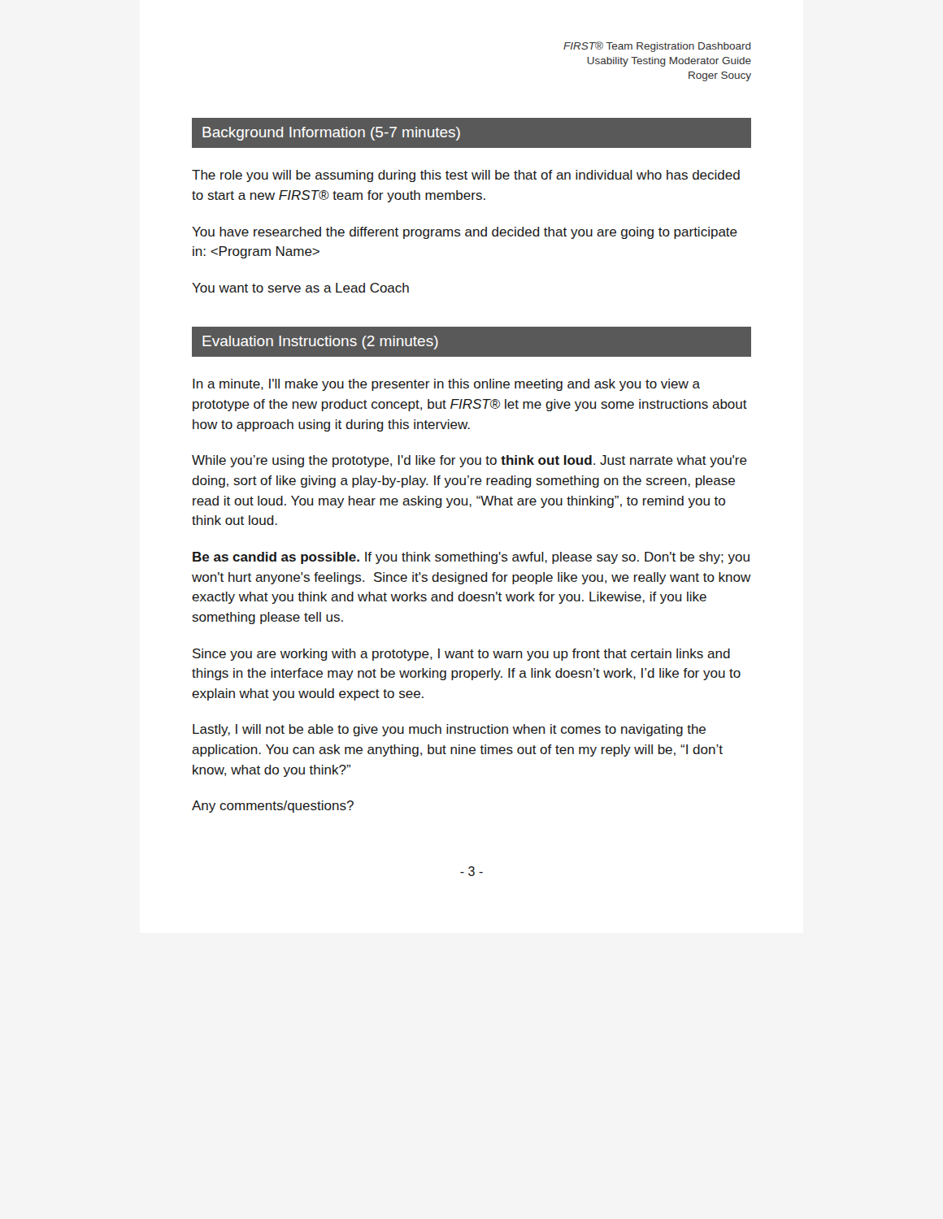FIRST® Team Registration Dashboard
Usability Testing Moderator Guide
Roger Soucy
Background Information (5-7 minutes)
The role you will be assuming during this test will be that of an individual who has decided to start a new FIRST® team for youth members.
You have researched the different programs and decided that you are going to participate in: <Program Name>
You want to serve as a Lead Coach
Evaluation Instructions (2 minutes)
In a minute, I'll make you the presenter in this online meeting and ask you to view a prototype of the new product concept, but FIRST® let me give you some instructions about how to approach using it during this interview.
While you’re using the prototype, I'd like for you to think out loud. Just narrate what you're doing, sort of like giving a play-by-play. If you’re reading something on the screen, please read it out loud. You may hear me asking you, “What are you thinking”, to remind you to think out loud.
Be as candid as possible. If you think something's awful, please say so. Don't be shy; you won't hurt anyone's feelings. Since it's designed for people like you, we really want to know exactly what you think and what works and doesn't work for you. Likewise, if you like something please tell us.
Since you are working with a prototype, I want to warn you up front that certain links and things in the interface may not be working properly. If a link doesn’t work, I’d like for you to explain what you would expect to see.
Lastly, I will not be able to give you much instruction when it comes to navigating the application. You can ask me anything, but nine times out of ten my reply will be, “I don’t know, what do you think?”
Any comments/questions?
- 3 -